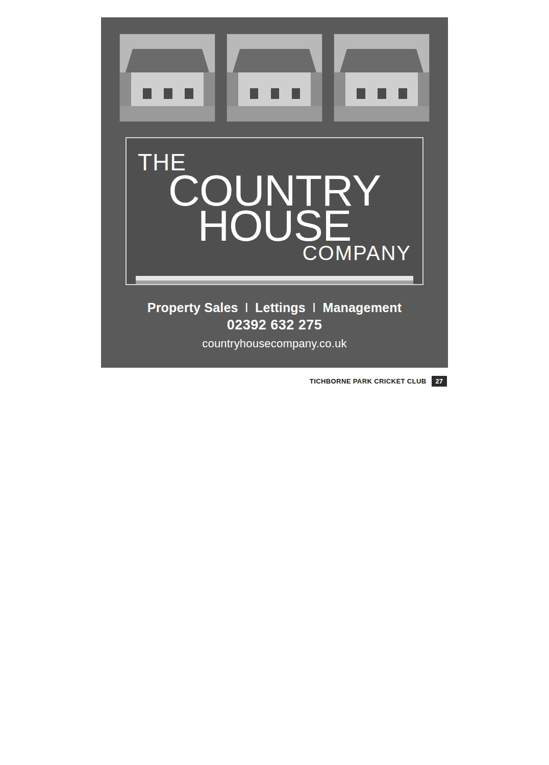THE COUNTRY HOUSE COMPANY
Property Sales I Lettings I Management
02392 632 275
countryhousecompany.co.uk
Tichborne Park Cricket Club 27